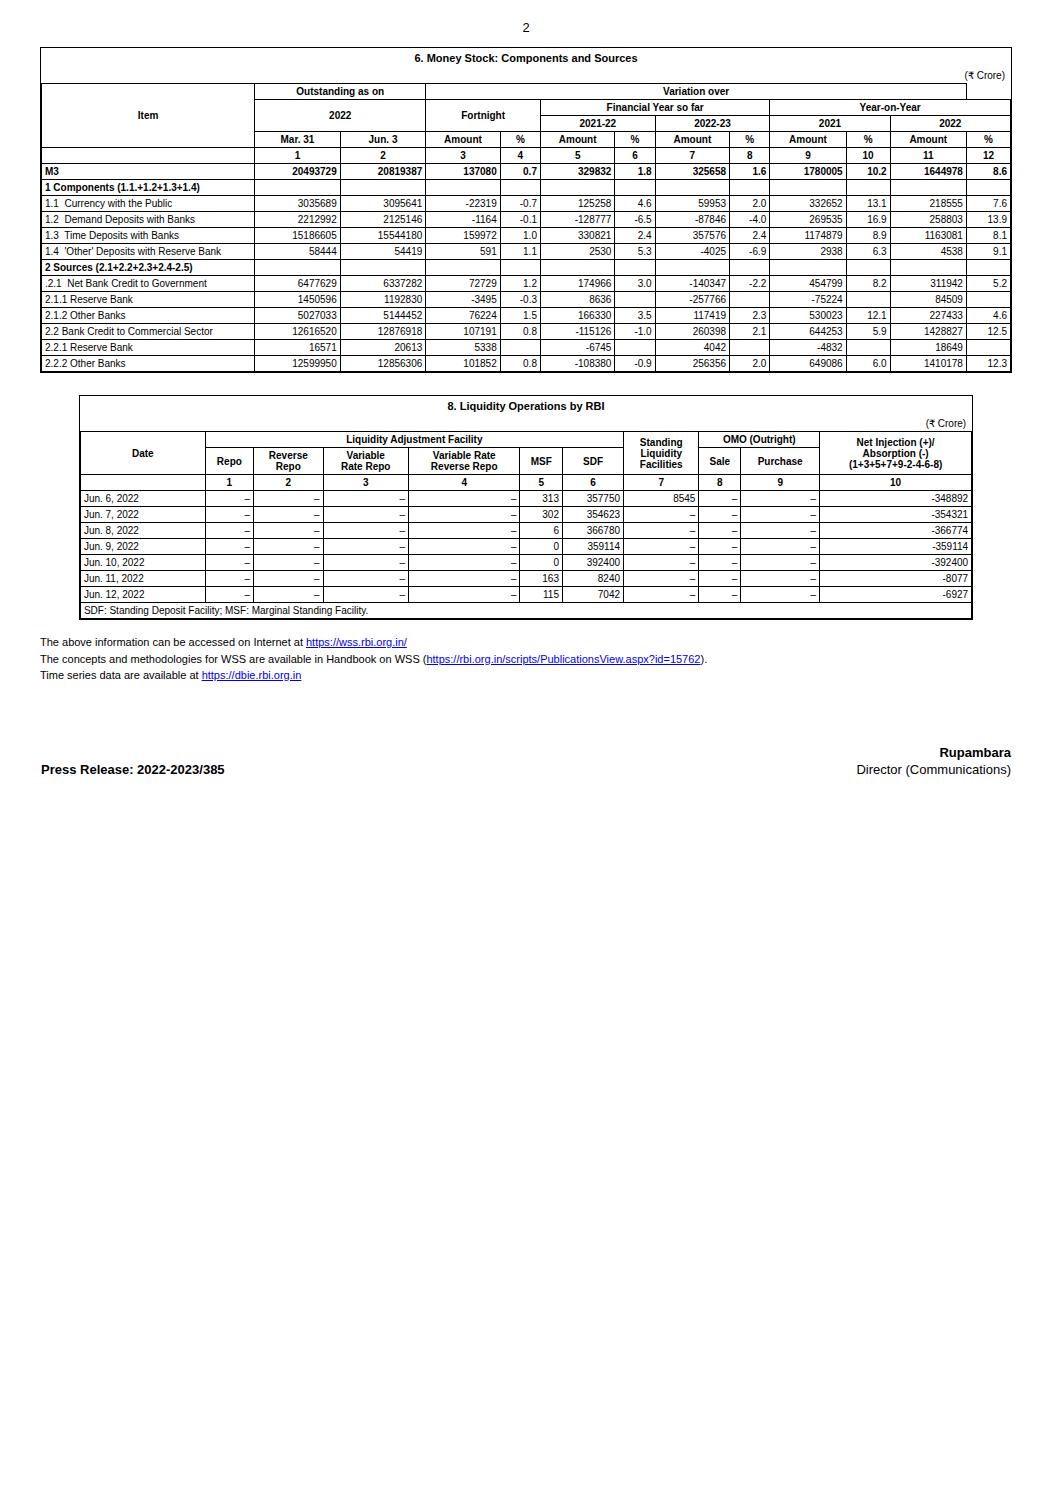2
| 6. Money Stock: Components and Sources |
| (₹ Crore) |
| / Item / Outstanding as on / Variation over / / --- / --- / --- / / 2022 / Fortnight / Financial Year so far / Year-on-Year / / 2021-22 / 2022-23 / 2021 / 2022 / / Mar. 31 / Jun. 3 / Amount / % / Amount / % / Amount / % / Amount / % / Amount / % / / / 1 / 2 / 3 / 4 / 5 / 6 / 7 / 8 / 9 / 10 / 11 / 12 / / M3 / 20493729 / 20819387 / 137080 / 0.7 / 329832 / 1.8 / 325658 / 1.6 / 1780005 / 10.2 / 1644978 / 8.6 / / 1 Components (1.1.+1.2+1.3+1.4) / / / / / / / / / / / / / / 1.1 Currency with the Public / 3035689 / 3095641 / -22319 / -0.7 / 125258 / 4.6 / 59953 / 2.0 / 332652 / 13.1 / 218555 / 7.6 / / 1.2 Demand Deposits with Banks / 2212992 / 2125146 / -1164 / -0.1 / -128777 / -6.5 / -87846 / -4.0 / 269535 / 16.9 / 258803 / 13.9 / / 1.3 Time Deposits with Banks / 15186605 / 15544180 / 159972 / 1.0 / 330821 / 2.4 / 357576 / 2.4 / 1174879 / 8.9 / 1163081 / 8.1 / / 1.4 'Other' Deposits with Reserve Bank / 58444 / 54419 / 591 / 1.1 / 2530 / 5.3 / -4025 / -6.9 / 2938 / 6.3 / 4538 / 9.1 / / 2 Sources (2.1+2.2+2.3+2.4-2.5) / / / / / / / / / / / / / / .2.1 Net Bank Credit to Government / 6477629 / 6337282 / 72729 / 1.2 / 174966 / 3.0 / -140347 / -2.2 / 454799 / 8.2 / 311942 / 5.2 / / 2.1.1 Reserve Bank / 1450596 / 1192830 / -3495 / -0.3 / 8636 / / -257766 / / -75224 / / 84509 / / / 2.1.2 Other Banks / 5027033 / 5144452 / 76224 / 1.5 / 166330 / 3.5 / 117419 / 2.3 / 530023 / 12.1 / 227433 / 4.6 / / 2.2 Bank Credit to Commercial Sector / 12616520 / 12876918 / 107191 / 0.8 / -115126 / -1.0 / 260398 / 2.1 / 644253 / 5.9 / 1428827 / 12.5 / / 2.2.1 Reserve Bank / 16571 / 20613 / 5338 / / -6745 / / 4042 / / -4832 / / 18649 / / / 2.2.2 Other Banks / 12599950 / 12856306 / 101852 / 0.8 / -108380 / -0.9 / 256356 / 2.0 / 649086 / 6.0 / 1410178 / 12.3 / |
| 8. Liquidity Operations by RBI |
| (₹ Crore) |
| / Date / Liquidity Adjustment Facility / Standing Liquidity Facilities / OMO (Outright) / Net Injection (+)/ Absorption (-) (1+3+5+7+9-2-4-6-8) / / --- / --- / --- / --- / --- / / Repo / Reverse Repo / Variable Rate Repo / Variable Rate Reverse Repo / MSF / SDF / Sale / Purchase / / / 1 / 2 / 3 / 4 / 5 / 6 / 7 / 8 / 9 / 10 / / Jun. 6, 2022 / – / – / – / – / 313 / 357750 / 8545 / – / – / -348892 / / Jun. 7, 2022 / – / – / – / – / 302 / 354623 / – / – / – / -354321 / / Jun. 8, 2022 / – / – / – / – / 6 / 366780 / – / – / – / -366774 / / Jun. 9, 2022 / – / – / – / – / 0 / 359114 / – / – / – / -359114 / / Jun. 10, 2022 / – / – / – / – / 0 / 392400 / – / – / – / -392400 / / Jun. 11, 2022 / – / – / – / – / 163 / 8240 / – / – / – / -8077 / / Jun. 12, 2022 / – / – / – / – / 115 / 7042 / – / – / – / -6927 / / SDF: Standing Deposit Facility; MSF: Marginal Standing Facility. / |
The above information can be accessed on Internet at https://wss.rbi.org.in/
The concepts and methodologies for WSS are available in Handbook on WSS (https://rbi.org.in/scripts/PublicationsView.aspx?id=15762).
Time series data are available at https://dbie.rbi.org.in
| | Rupambara |
| Press Release: 2022-2023/385 | Director (Communications) |